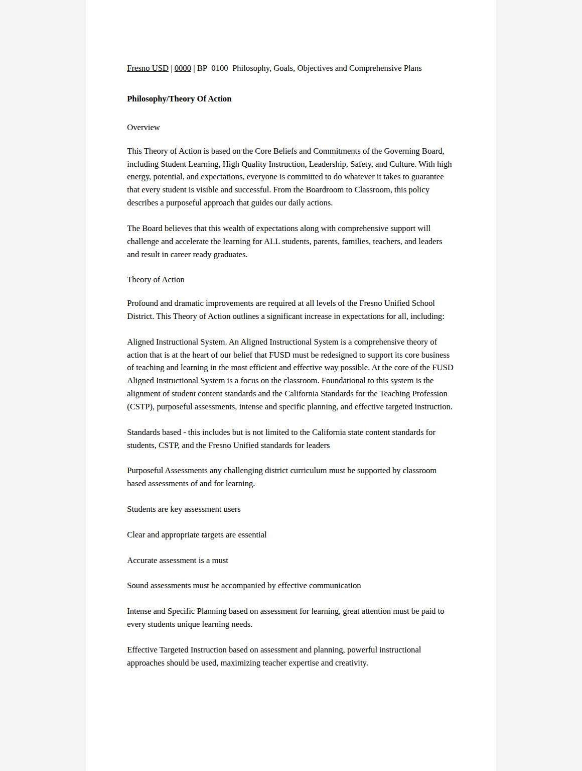Fresno USD | 0000 | BP 0100 Philosophy, Goals, Objectives and Comprehensive Plans
Philosophy/Theory Of Action
Overview
This Theory of Action is based on the Core Beliefs and Commitments of the Governing Board, including Student Learning, High Quality Instruction, Leadership, Safety, and Culture. With high energy, potential, and expectations, everyone is committed to do whatever it takes to guarantee that every student is visible and successful. From the Boardroom to Classroom, this policy describes a purposeful approach that guides our daily actions.
The Board believes that this wealth of expectations along with comprehensive support will challenge and accelerate the learning for ALL students, parents, families, teachers, and leaders and result in career ready graduates.
Theory of Action
Profound and dramatic improvements are required at all levels of the Fresno Unified School District. This Theory of Action outlines a significant increase in expectations for all, including:
Aligned Instructional System. An Aligned Instructional System is a comprehensive theory of action that is at the heart of our belief that FUSD must be redesigned to support its core business of teaching and learning in the most efficient and effective way possible. At the core of the FUSD Aligned Instructional System is a focus on the classroom. Foundational to this system is the alignment of student content standards and the California Standards for the Teaching Profession (CSTP), purposeful assessments, intense and specific planning, and effective targeted instruction.
Standards based - this includes but is not limited to the California state content standards for students, CSTP, and the Fresno Unified standards for leaders
Purposeful Assessments any challenging district curriculum must be supported by classroom based assessments of and for learning.
Students are key assessment users
Clear and appropriate targets are essential
Accurate assessment is a must
Sound assessments must be accompanied by effective communication
Intense and Specific Planning based on assessment for learning, great attention must be paid to every students unique learning needs.
Effective Targeted Instruction based on assessment and planning, powerful instructional approaches should be used, maximizing teacher expertise and creativity.